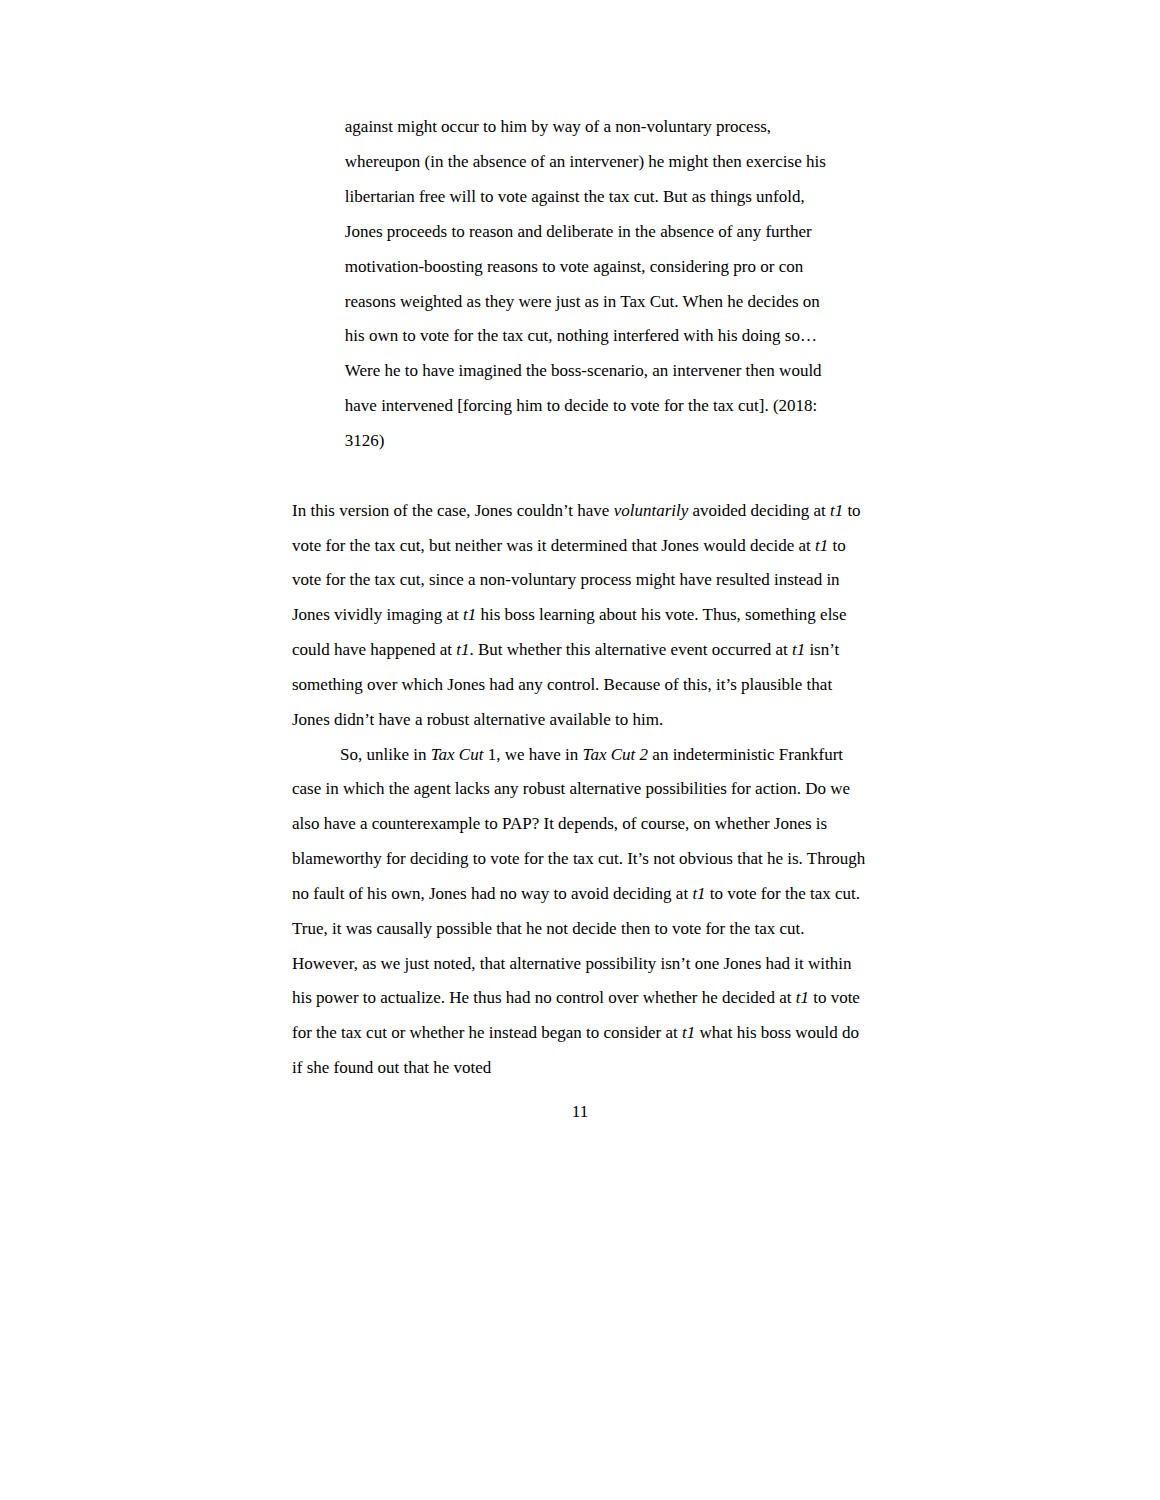against might occur to him by way of a non-voluntary process, whereupon (in the absence of an intervener) he might then exercise his libertarian free will to vote against the tax cut. But as things unfold, Jones proceeds to reason and deliberate in the absence of any further motivation-boosting reasons to vote against, considering pro or con reasons weighted as they were just as in Tax Cut. When he decides on his own to vote for the tax cut, nothing interfered with his doing so…Were he to have imagined the boss-scenario, an intervener then would have intervened [forcing him to decide to vote for the tax cut]. (2018: 3126)
In this version of the case, Jones couldn’t have voluntarily avoided deciding at t1 to vote for the tax cut, but neither was it determined that Jones would decide at t1 to vote for the tax cut, since a non-voluntary process might have resulted instead in Jones vividly imaging at t1 his boss learning about his vote. Thus, something else could have happened at t1. But whether this alternative event occurred at t1 isn’t something over which Jones had any control. Because of this, it’s plausible that Jones didn’t have a robust alternative available to him.
So, unlike in Tax Cut 1, we have in Tax Cut 2 an indeterministic Frankfurt case in which the agent lacks any robust alternative possibilities for action. Do we also have a counterexample to PAP? It depends, of course, on whether Jones is blameworthy for deciding to vote for the tax cut. It’s not obvious that he is. Through no fault of his own, Jones had no way to avoid deciding at t1 to vote for the tax cut. True, it was causally possible that he not decide then to vote for the tax cut. However, as we just noted, that alternative possibility isn’t one Jones had it within his power to actualize. He thus had no control over whether he decided at t1 to vote for the tax cut or whether he instead began to consider at t1 what his boss would do if she found out that he voted
11